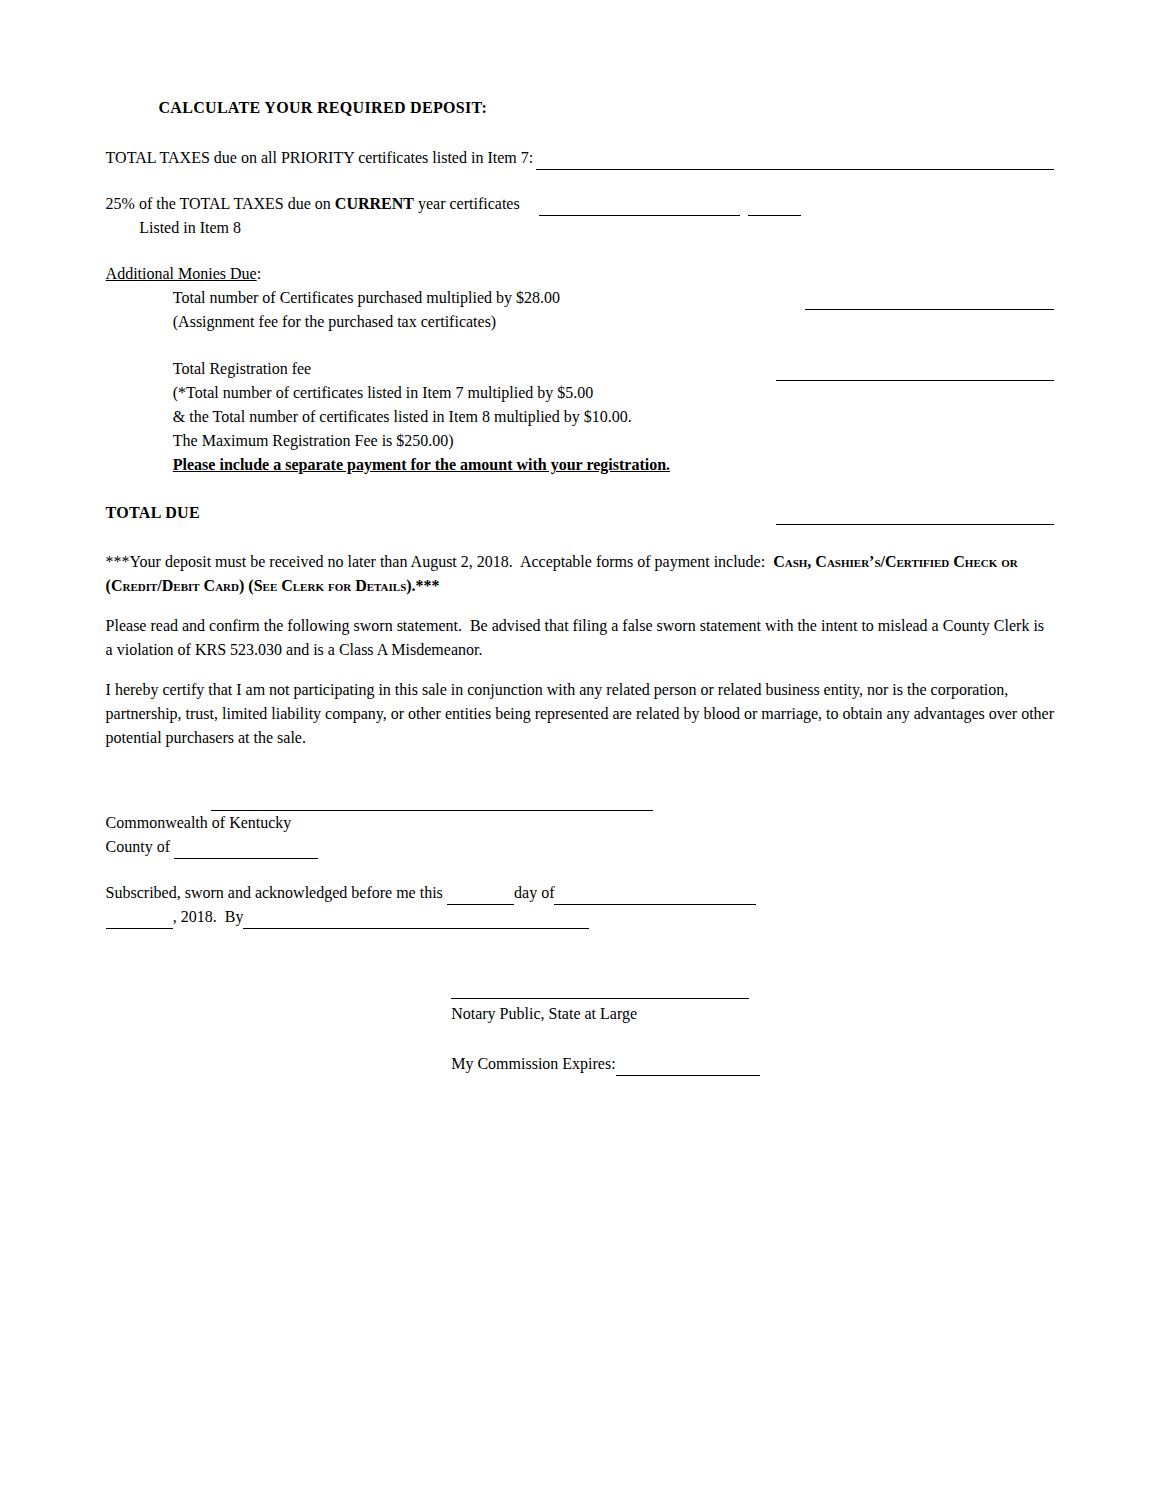CALCULATE YOUR REQUIRED DEPOSIT:
TOTAL TAXES due on all PRIORITY certificates listed in Item 7:
25% of the TOTAL TAXES due on CURRENT year certificates
Listed in Item 8
Additional Monies Due:
Total number of Certificates purchased multiplied by $28.00
(Assignment fee for the purchased tax certificates)
Total Registration fee
(*Total number of certificates listed in Item 7 multiplied by $5.00
& the Total number of certificates listed in Item 8 multiplied by $10.00.
The Maximum Registration Fee is $250.00)
Please include a separate payment for the amount with your registration.
TOTAL DUE
***Your deposit must be received no later than August 2, 2018. Acceptable forms of payment include: Cash, Cashier’s/Certified Check or (Credit/Debit Card) (See Clerk for Details).***
Please read and confirm the following sworn statement. Be advised that filing a false sworn statement with the intent to mislead a County Clerk is a violation of KRS 523.030 and is a Class A Misdemeanor.
I hereby certify that I am not participating in this sale in conjunction with any related person or related business entity, nor is the corporation, partnership, trust, limited liability company, or other entities being represented are related by blood or marriage, to obtain any advantages over other potential purchasers at the sale.
Commonwealth of Kentucky
County of
Subscribed, sworn and acknowledged before me this day of
, 2018. By
Notary Public, State at Large
My Commission Expires: